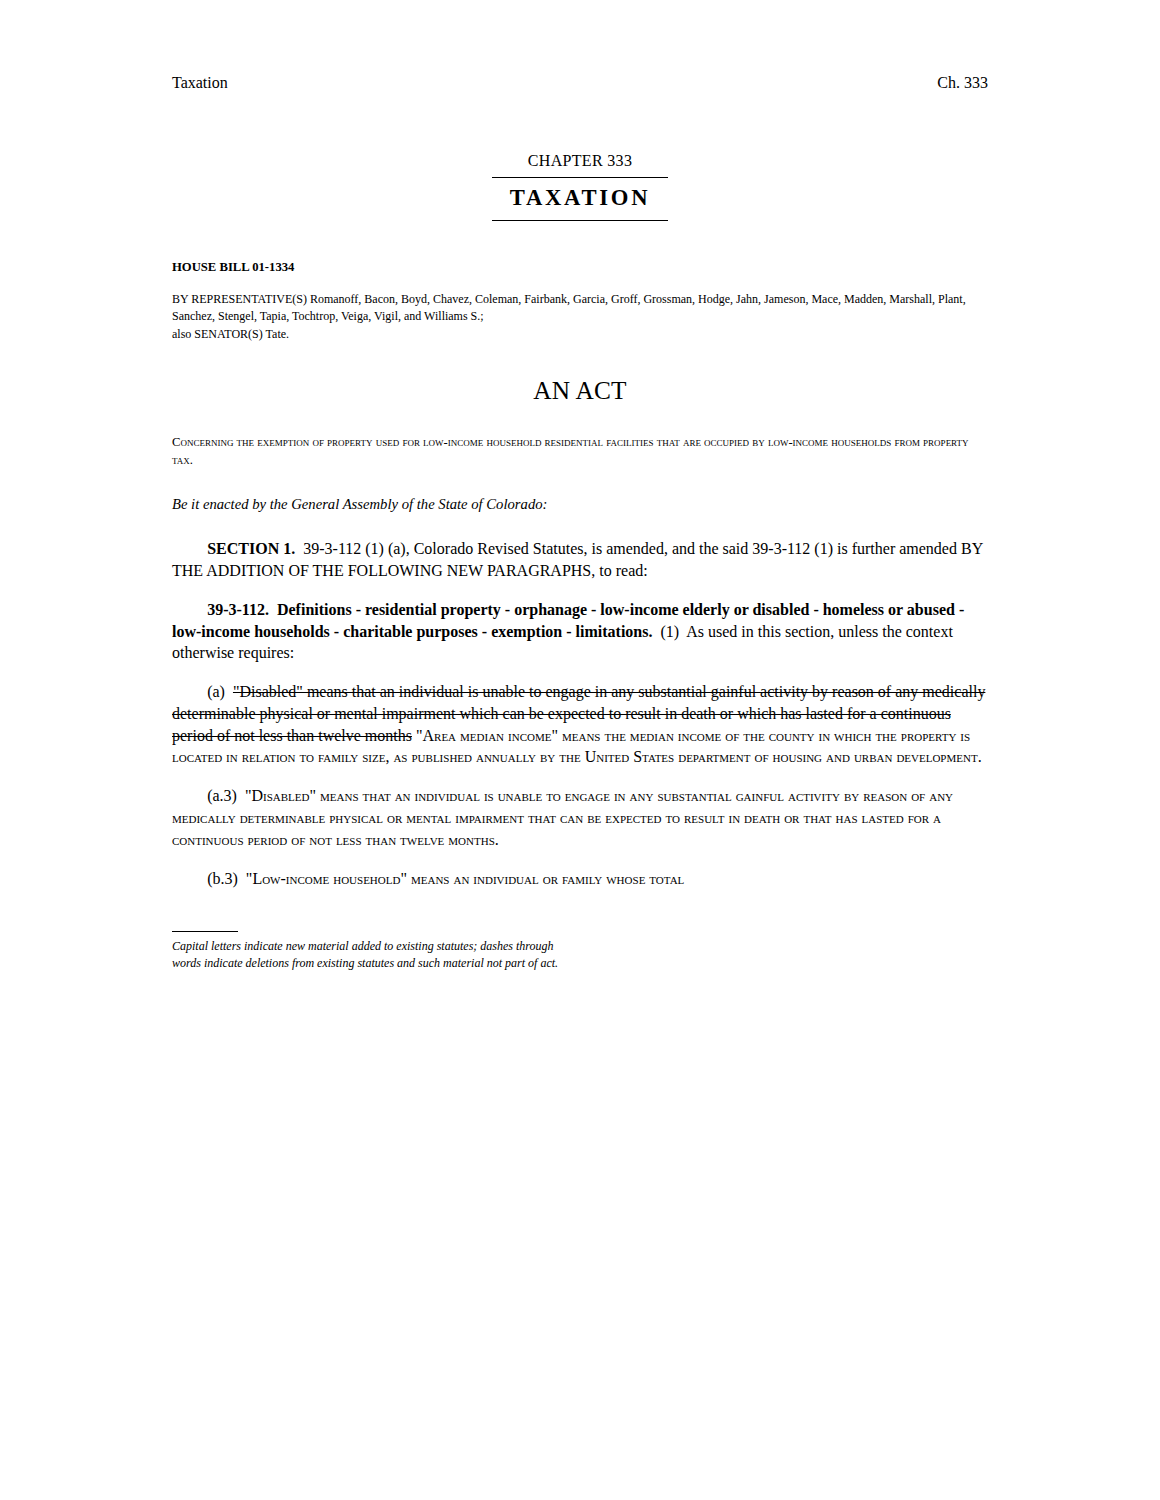Taxation Ch. 333
CHAPTER 333
TAXATION
HOUSE BILL 01-1334
BY REPRESENTATIVE(S) Romanoff, Bacon, Boyd, Chavez, Coleman, Fairbank, Garcia, Groff, Grossman, Hodge, Jahn, Jameson, Mace, Madden, Marshall, Plant, Sanchez, Stengel, Tapia, Tochtrop, Veiga, Vigil, and Williams S.;
also SENATOR(S) Tate.
AN ACT
Concerning the exemption of property used for low-income household residential facilities that are occupied by low-income households from property tax.
Be it enacted by the General Assembly of the State of Colorado:
SECTION 1. 39-3-112 (1) (a), Colorado Revised Statutes, is amended, and the said 39-3-112 (1) is further amended BY THE ADDITION OF THE FOLLOWING NEW PARAGRAPHS, to read:
39-3-112. Definitions - residential property - orphanage - low-income elderly or disabled - homeless or abused - low-income households - charitable purposes - exemption - limitations. (1) As used in this section, unless the context otherwise requires:
(a) "Disabled" means that an individual is unable to engage in any substantial gainful activity by reason of any medically determinable physical or mental impairment which can be expected to result in death or which has lasted for a continuous period of not less than twelve months "Area median income" means the median income of the county in which the property is located in relation to family size, as published annually by the United States department of housing and urban development.
(a.3) "Disabled" means that an individual is unable to engage in any substantial gainful activity by reason of any medically determinable physical or mental impairment that can be expected to result in death or that has lasted for a continuous period of not less than twelve months.
(b.3) "Low-income household" means an individual or family whose total
Capital letters indicate new material added to existing statutes; dashes through words indicate deletions from existing statutes and such material not part of act.